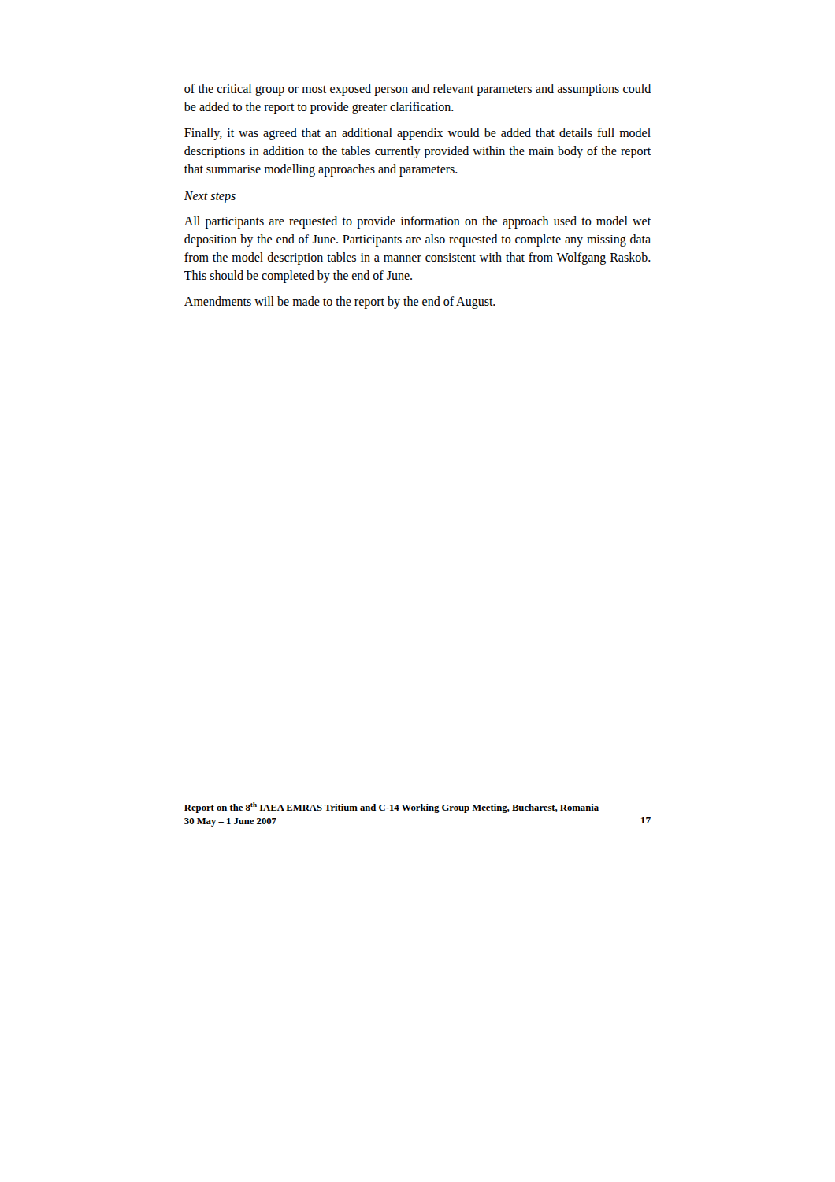of the critical group or most exposed person and relevant parameters and assumptions could be added to the report to provide greater clarification.
Finally, it was agreed that an additional appendix would be added that details full model descriptions in addition to the tables currently provided within the main body of the report that summarise modelling approaches and parameters.
Next steps
All participants are requested to provide information on the approach used to model wet deposition by the end of June. Participants are also requested to complete any missing data from the model description tables in a manner consistent with that from Wolfgang Raskob. This should be completed by the end of June.
Amendments will be made to the report by the end of August.
Report on the 8th IAEA EMRAS Tritium and C-14 Working Group Meeting, Bucharest, Romania
30 May – 1 June 2007
17